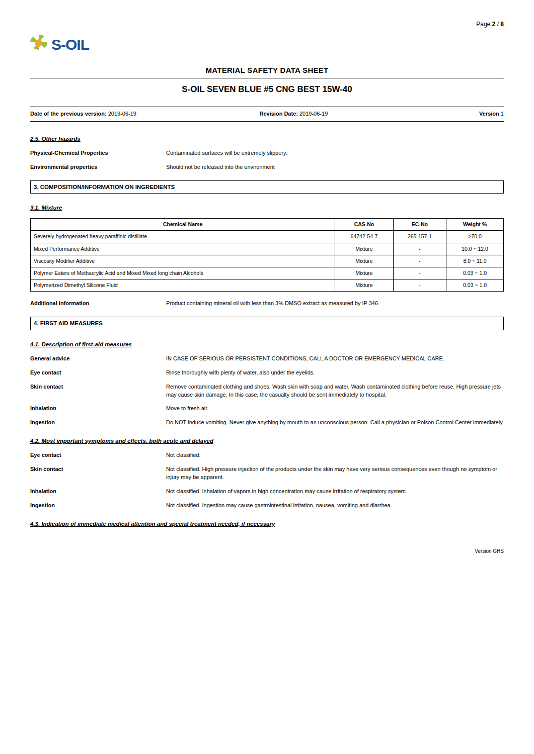Page 2 / 8
S-OIL
MATERIAL SAFETY DATA SHEET
S-OIL SEVEN BLUE #5 CNG BEST 15W-40
Date of the previous version: 2019-06-19
Revision Date: 2019-06-19
Version 1
2.5. Other hazards
Physical-Chemical Properties
Contaminated surfaces will be extremely slippery.
Environmental properties
Should not be released into the environment
3. COMPOSITION/INFORMATION ON INGREDIENTS
3.1. Mixture
| Chemical Name | CAS-No | EC-No | Weight % |
| --- | --- | --- | --- |
| Severely hydrogenated heavy paraffinic distillate | 64742-54-7 | 265-157-1 | >70.0 |
| Mixed Performance Additive | Mixture | - | 10.0 ~ 12.0 |
| Viscosity Modifier Additive | Mixture | - | 8.0 ~ 11.0 |
| Polymer Esters of Methacrylic Acid and Mixed Mixed long chain Alcohols | Mixture | - | 0.03 ~ 1.0 |
| Polymerized Dimethyl Silicone Fluid | Mixture | - | 0.03 ~ 1.0 |
Additional information
Product containing mineral oil with less than 3% DMSO extract as measured by IP 346
4. FIRST AID MEASURES
4.1. Description of first-aid measures
General advice
IN CASE OF SERIOUS OR PERSISTENT CONDITIONS, CALL A DOCTOR OR EMERGENCY MEDICAL CARE.
Eye contact
Rinse thoroughly with plenty of water, also under the eyelids.
Skin contact
Remove contaminated clothing and shoes. Wash skin with soap and water. Wash contaminated clothing before reuse. High pressure jets may cause skin damage. In this case, the casualty should be sent immediately to hospital.
Inhalation
Move to fresh air.
Ingestion
Do NOT induce vomiting. Never give anything by mouth to an unconscious person. Call a physician or Poison Control Center immediately.
4.2. Most important symptoms and effects, both acute and delayed
Eye contact
Not classified.
Skin contact
Not classified. High pressure injection of the products under the skin may have very serious consequences even though no symptom or injury may be apparent.
Inhalation
Not classified. Inhalation of vapors in high concentration may cause irritation of respiratory system.
Ingestion
Not classified. Ingestion may cause gastrointestinal irritation, nausea, vomiting and diarrhea.
4.3. Indication of immediate medical attention and special treatment needed, if necessary
Version GHS